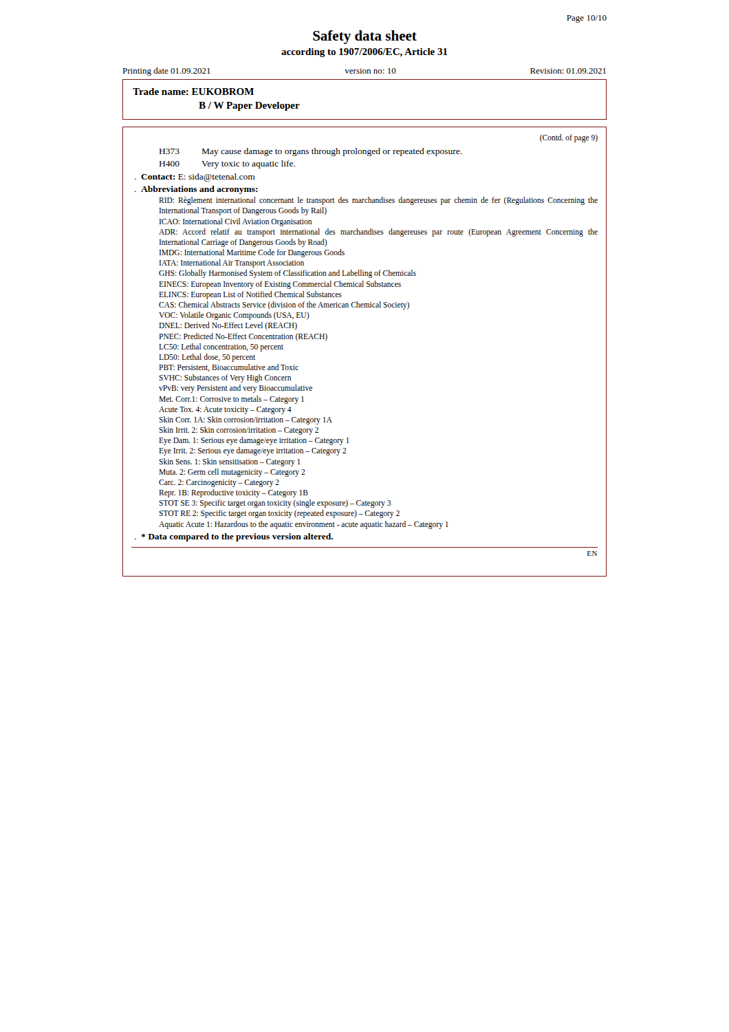Page 10/10
Safety data sheet
according to 1907/2006/EC, Article 31
Printing date 01.09.2021 version no: 10 Revision: 01.09.2021
Trade name: EUKOBROM
B / W Paper Developer
(Contd. of page 9)
H373 May cause damage to organs through prolonged or repeated exposure.
H400 Very toxic to aquatic life.
. Contact: E: sida@tetenal.com
. Abbreviations and acronyms:
RID: Règlement international concernant le transport des marchandises dangereuses par chemin de fer (Regulations Concerning the International Transport of Dangerous Goods by Rail)
ICAO: International Civil Aviation Organisation
ADR: Accord relatif au transport international des marchandises dangereuses par route (European Agreement Concerning the International Carriage of Dangerous Goods by Road)
IMDG: International Maritime Code for Dangerous Goods
IATA: International Air Transport Association
GHS: Globally Harmonised System of Classification and Labelling of Chemicals
EINECS: European Inventory of Existing Commercial Chemical Substances
ELINCS: European List of Notified Chemical Substances
CAS: Chemical Abstracts Service (division of the American Chemical Society)
VOC: Volatile Organic Compounds (USA, EU)
DNEL: Derived No-Effect Level (REACH)
PNEC: Predicted No-Effect Concentration (REACH)
LC50: Lethal concentration, 50 percent
LD50: Lethal dose, 50 percent
PBT: Persistent, Bioaccumulative and Toxic
SVHC: Substances of Very High Concern
vPvB: very Persistent and very Bioaccumulative
Met. Corr.1: Corrosive to metals – Category 1
Acute Tox. 4: Acute toxicity – Category 4
Skin Corr. 1A: Skin corrosion/irritation – Category 1A
Skin Irrit. 2: Skin corrosion/irritation – Category 2
Eye Dam. 1: Serious eye damage/eye irritation – Category 1
Eye Irrit. 2: Serious eye damage/eye irritation – Category 2
Skin Sens. 1: Skin sensitisation – Category 1
Muta. 2: Germ cell mutagenicity – Category 2
Carc. 2: Carcinogenicity – Category 2
Repr. 1B: Reproductive toxicity – Category 1B
STOT SE 3: Specific target organ toxicity (single exposure) – Category 3
STOT RE 2: Specific target organ toxicity (repeated exposure) – Category 2
Aquatic Acute 1: Hazardous to the aquatic environment - acute aquatic hazard – Category 1
.* Data compared to the previous version altered.
EN